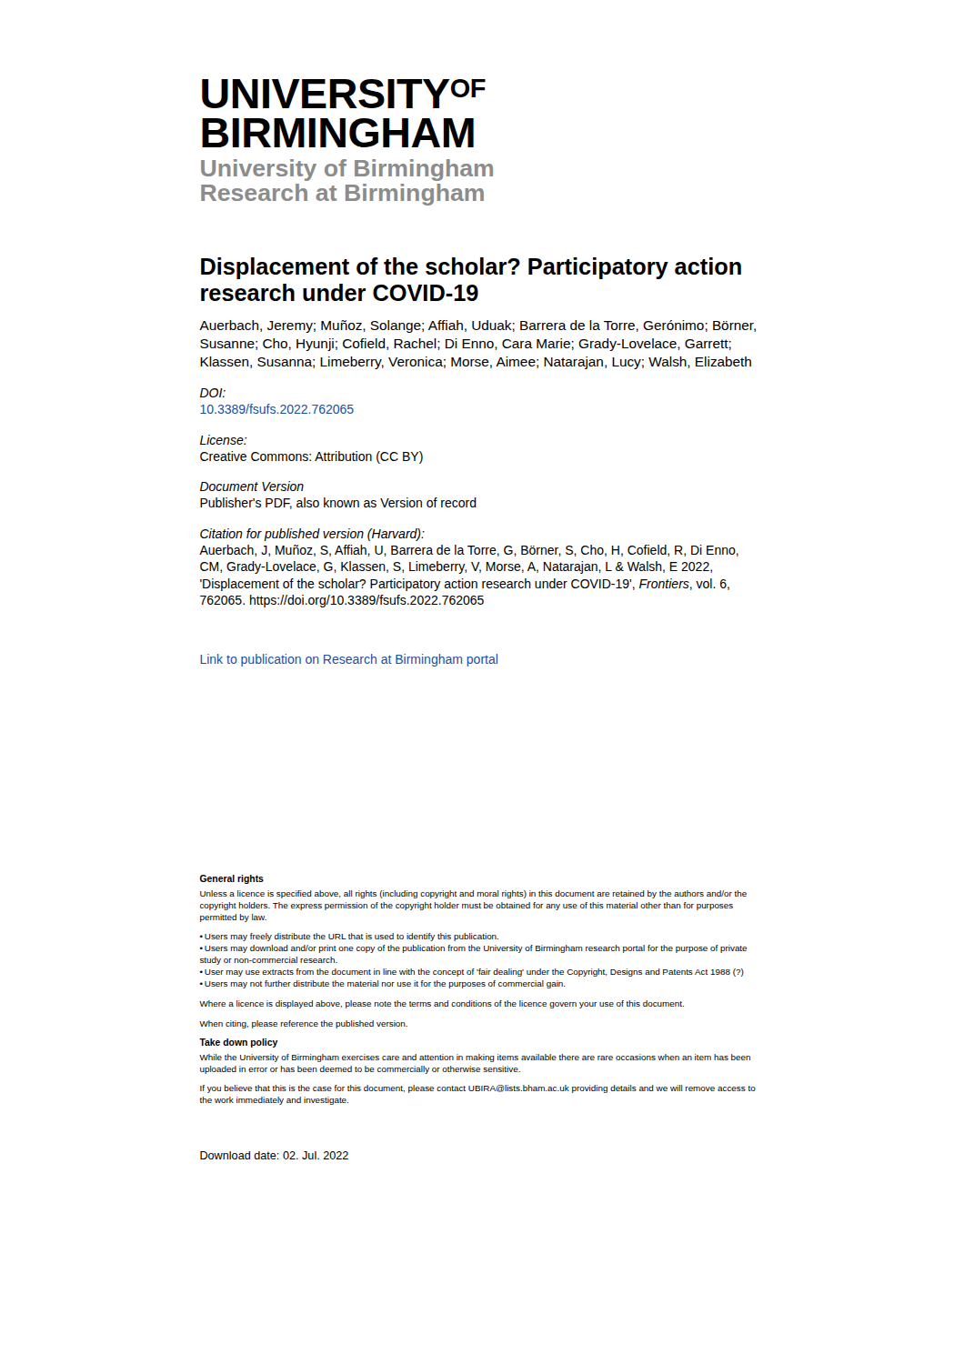UNIVERSITYOF
BIRMINGHAM
University of Birmingham Research at Birmingham
Displacement of the scholar? Participatory action research under COVID-19
Auerbach, Jeremy; Muñoz, Solange; Affiah, Uduak; Barrera de la Torre, Gerónimo; Börner, Susanne; Cho, Hyunji; Cofield, Rachel; Di Enno, Cara Marie; Grady-Lovelace, Garrett; Klassen, Susanna; Limeberry, Veronica; Morse, Aimee; Natarajan, Lucy; Walsh, Elizabeth
DOI:
10.3389/fsufs.2022.762065
License:
Creative Commons: Attribution (CC BY)
Document Version
Publisher's PDF, also known as Version of record
Citation for published version (Harvard):
Auerbach, J, Muñoz, S, Affiah, U, Barrera de la Torre, G, Börner, S, Cho, H, Cofield, R, Di Enno, CM, Grady-Lovelace, G, Klassen, S, Limeberry, V, Morse, A, Natarajan, L & Walsh, E 2022, 'Displacement of the scholar? Participatory action research under COVID-19', Frontiers, vol. 6, 762065. https://doi.org/10.3389/fsufs.2022.762065
Link to publication on Research at Birmingham portal
General rights
Unless a licence is specified above, all rights (including copyright and moral rights) in this document are retained by the authors and/or the copyright holders. The express permission of the copyright holder must be obtained for any use of this material other than for purposes permitted by law.
Users may freely distribute the URL that is used to identify this publication.
Users may download and/or print one copy of the publication from the University of Birmingham research portal for the purpose of private study or non-commercial research.
User may use extracts from the document in line with the concept of 'fair dealing' under the Copyright, Designs and Patents Act 1988 (?)
Users may not further distribute the material nor use it for the purposes of commercial gain.
Where a licence is displayed above, please note the terms and conditions of the licence govern your use of this document.
When citing, please reference the published version.
Take down policy
While the University of Birmingham exercises care and attention in making items available there are rare occasions when an item has been uploaded in error or has been deemed to be commercially or otherwise sensitive.
If you believe that this is the case for this document, please contact UBIRA@lists.bham.ac.uk providing details and we will remove access to the work immediately and investigate.
Download date: 02. Jul. 2022